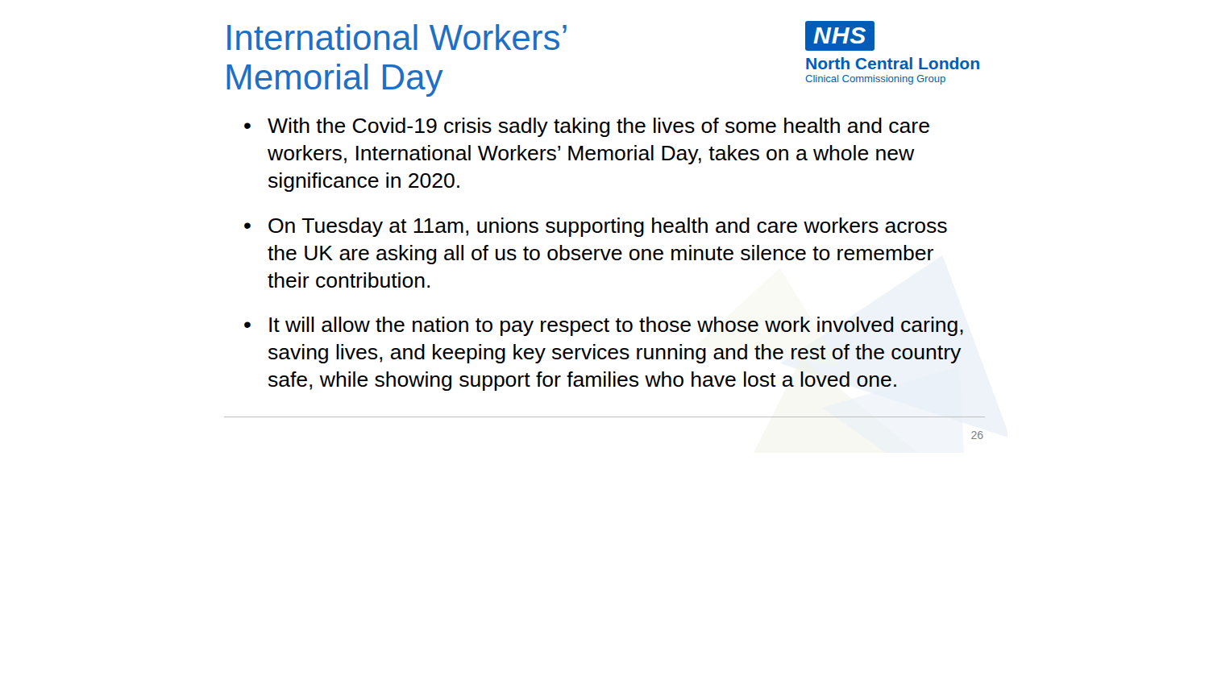NHS
North Central London
Clinical Commissioning Group
International Workers’ Memorial Day
With the Covid-19 crisis sadly taking the lives of some health and care workers, International Workers’ Memorial Day, takes on a whole new significance in 2020.
On Tuesday at 11am, unions supporting health and care workers across the UK are asking all of us to observe one minute silence to remember their contribution.
It will allow the nation to pay respect to those whose work involved caring, saving lives, and keeping key services running and the rest of the country safe, while showing support for families who have lost a loved one.
26